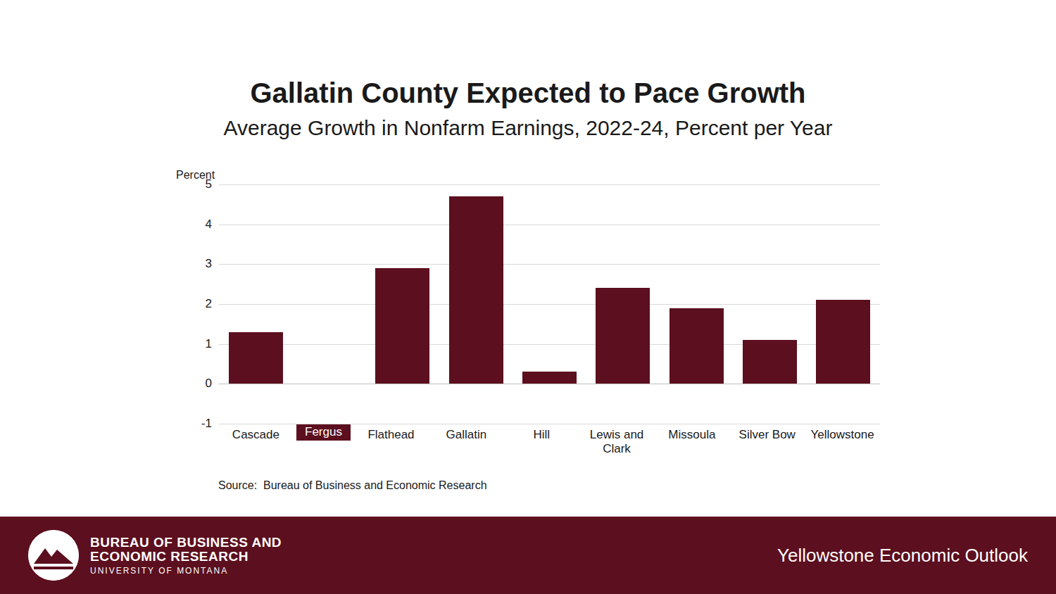Gallatin County Expected to Pace Growth
Average Growth in Nonfarm Earnings, 2022-24, Percent per Year
Percent
5
4
3
2
1
0
-1
Cascade
Fergus
Flathead
Gallatin
Hill
Lewis and
Clark
Missoula
Silver Bow
Yellowstone
Source: Bureau of Business and Economic Research
BUREAU OF BUSINESS AND
ECONOMIC RESEARCH
UNIVERSITY OF MONTANA
Yellowstone Economic Outlook